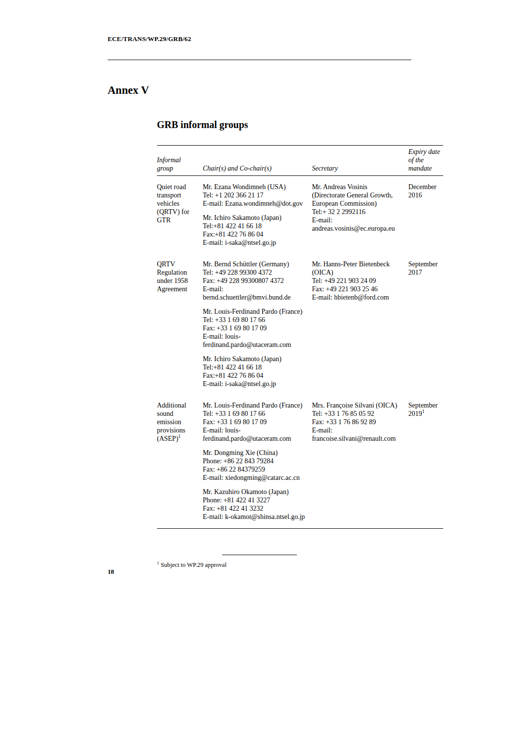ECE/TRANS/WP.29/GRB/62
Annex V
GRB informal groups
| Informal group | Chair(s) and Co-chair(s) | Secretary | Expiry date of the mandate |
| --- | --- | --- | --- |
| Quiet road transport vehicles (QRTV) for GTR | Mr. Ezana Wondimneh (USA) Tel: +1 202 366 21 17 E-mail: Ezana.wondimneh@dot.gov Mr. Ichiro Sakamoto (Japan) Tel:+81 422 41 66 18 Fax:+81 422 76 86 04 E-mail: i-saka@ntsel.go.jp | Mr. Andreas Vosinis (Directorate General Growth, European Commission) Tel:+ 32 2 2992116 E-mail: andreas.vosinis@ec.europa.eu | December 2016 |
| QRTV Regulation under 1958 Agreement | Mr. Bernd Schüttler (Germany) Tel: +49 228 99300 4372 Fax: +49 228 99300807 4372 E-mail: bernd.schuettler@bmvi.bund.de Mr. Louis-Ferdinand Pardo (France) Tel: +33 1 69 80 17 66 Fax: +33 1 69 80 17 09 E-mail: louis- ferdinand.pardo@utaceram.com Mr. Ichiro Sakamoto (Japan) Tel:+81 422 41 66 18 Fax:+81 422 76 86 04 E-mail: i-saka@ntsel.go.jp | Mr. Hanns-Peter Bietenbeck (OICA) Tel: +49 221 903 24 09 Fax: +49 221 903 25 46 E-mail: hbietenb@ford.com | September 2017 |
| Additional sound emission provisions (ASEP) 1 | Mr. Louis-Ferdinand Pardo (France) Tel: +33 1 69 80 17 66 Fax: +33 1 69 80 17 09 E-mail: louis- ferdinand.pardo@utaceram.com Mr. Dongming Xie (China) Phone: +86 22 843 79284 Fax: +86 22 84379259 E-mail: xiedongming@catarc.ac.cn Mr. Kazuhiro Okamoto (Japan) Phone: +81 422 41 3227 Fax: +81 422 41 3232 E-mail: k-okamot@shinsa.ntsel.go.jp | Mrs. Françoise Silvani (OICA) Tel: +33 1 76 85 05 92 Fax: +33 1 76 86 92 89 E-mail: francoise.silvani@renault.com | September 2019 1 |
1 Subject to WP.29 approval
18